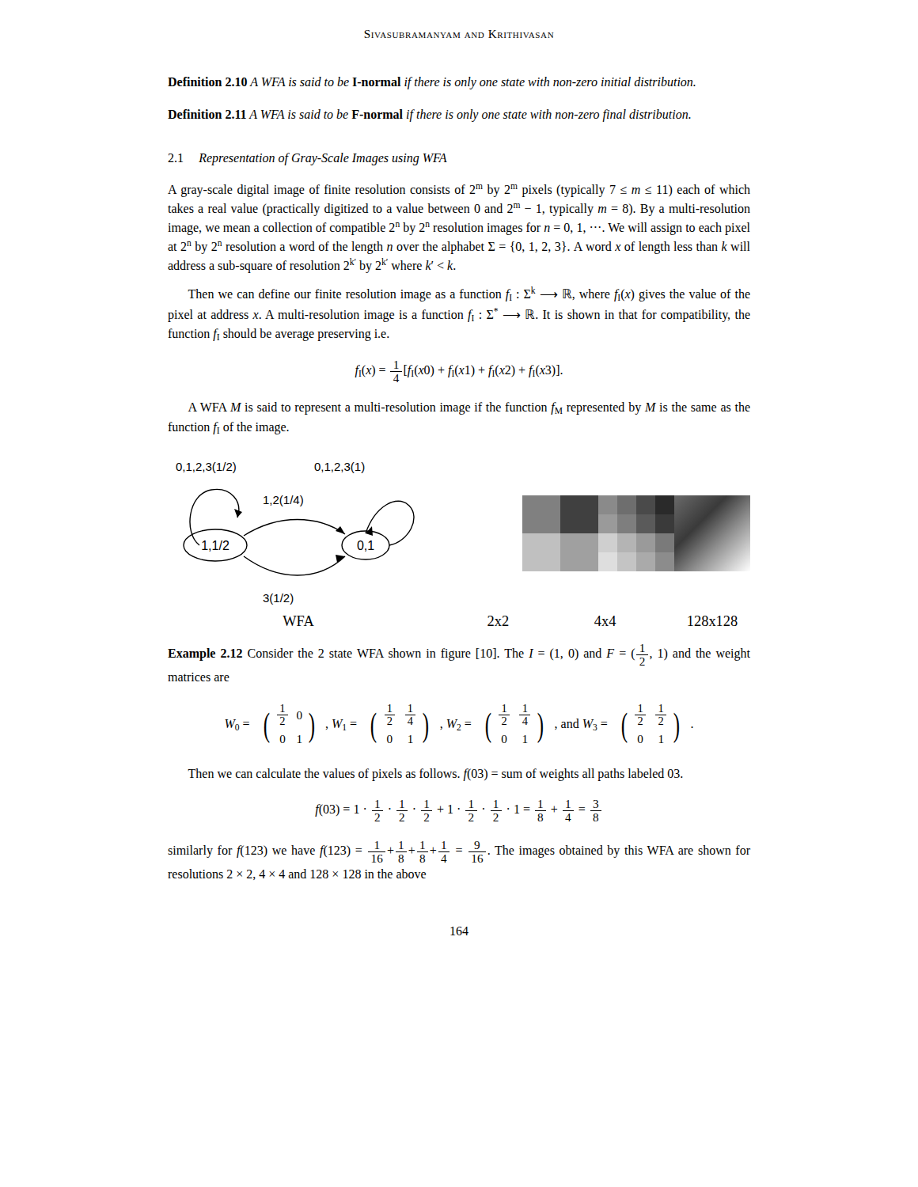Sivasubramanyam and Krithivasan
Definition 2.10 A WFA is said to be I-normal if there is only one state with non-zero initial distribution.
Definition 2.11 A WFA is said to be F-normal if there is only one state with non-zero final distribution.
2.1 Representation of Gray-Scale Images using WFA
A gray-scale digital image of finite resolution consists of 2m by 2m pixels (typically 7 ≤ m ≤ 11) each of which takes a real value (practically digitized to a value between 0 and 2m − 1, typically m = 8). By a multi-resolution image, we mean a collection of compatible 2n by 2n resolution images for n = 0, 1, ···. We will assign to each pixel at 2n by 2n resolution a word of the length n over the alphabet Σ = {0, 1, 2, 3}. A word x of length less than k will address a sub-square of resolution 2k′ by 2k′ where k′ < k.
Then we can define our finite resolution image as a function fI : Σk ⟶ ℝ, where fI(x) gives the value of the pixel at address x. A multi-resolution image is a function fI : Σ* ⟶ ℝ. It is shown in that for compatibility, the function fI should be average preserving i.e.
fI(x) = 14[fI(x0) + fI(x1) + fI(x2) + fI(x3)].
A WFA M is said to represent a multi-resolution image if the function fM represented by M is the same as the function fI of the image.
0,1,2,3(1/2) 0,1,2,3(1) 1,1/2 0,1 1,2(1/4) 3(1/2)
WFA 2x2 4x4 128x128
Example 2.12 Consider the 2 state WFA shown in figure [10]. The I = (1, 0) and F = (12, 1) and the weight matrices are
W 0 = (
| 1 2 | 0 |
| 0 | 1 |
), W 1 = (
| 1 2 | 1 4 |
| 0 | 1 |
), W 2 = (
| 1 2 | 1 4 |
| 0 | 1 |
), and W 3 = (
| 1 2 | 1 2 |
| 0 | 1 |
).
Then we can calculate the values of pixels as follows. f(03) = sum of weights all paths labeled 03.
f(03) = 1 · 12 · 12 · 12 + 1 · 12 · 12 · 1 = 18 + 14 = 38
similarly for f(123) we have f(123) = 116+18+18+14 = 916. The images obtained by this WFA are shown for resolutions 2 × 2, 4 × 4 and 128 × 128 in the above
164